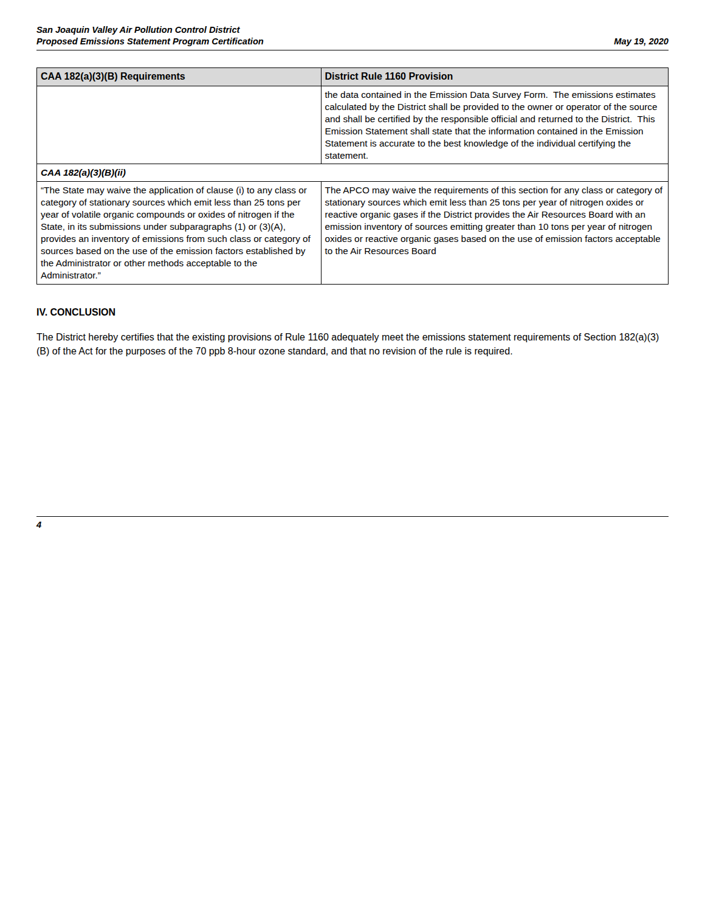San Joaquin Valley Air Pollution Control District
Proposed Emissions Statement Program Certification May 19, 2020
| CAA 182(a)(3)(B) Requirements | District Rule 1160 Provision |
| --- | --- |
| | the data contained in the Emission Data Survey Form. The emissions estimates calculated by the District shall be provided to the owner or operator of the source and shall be certified by the responsible official and returned to the District. This Emission Statement shall state that the information contained in the Emission Statement is accurate to the best knowledge of the individual certifying the statement. |
| CAA 182(a)(3)(B)(ii) |
| “The State may waive the application of clause (i) to any class or category of stationary sources which emit less than 25 tons per year of volatile organic compounds or oxides of nitrogen if the State, in its submissions under subparagraphs (1) or (3)(A), provides an inventory of emissions from such class or category of sources based on the use of the emission factors established by the Administrator or other methods acceptable to the Administrator.” | The APCO may waive the requirements of this section for any class or category of stationary sources which emit less than 25 tons per year of nitrogen oxides or reactive organic gases if the District provides the Air Resources Board with an emission inventory of sources emitting greater than 10 tons per year of nitrogen oxides or reactive organic gases based on the use of emission factors acceptable to the Air Resources Board |
IV. CONCLUSION
The District hereby certifies that the existing provisions of Rule 1160 adequately meet the emissions statement requirements of Section 182(a)(3)(B) of the Act for the purposes of the 70 ppb 8-hour ozone standard, and that no revision of the rule is required.
4